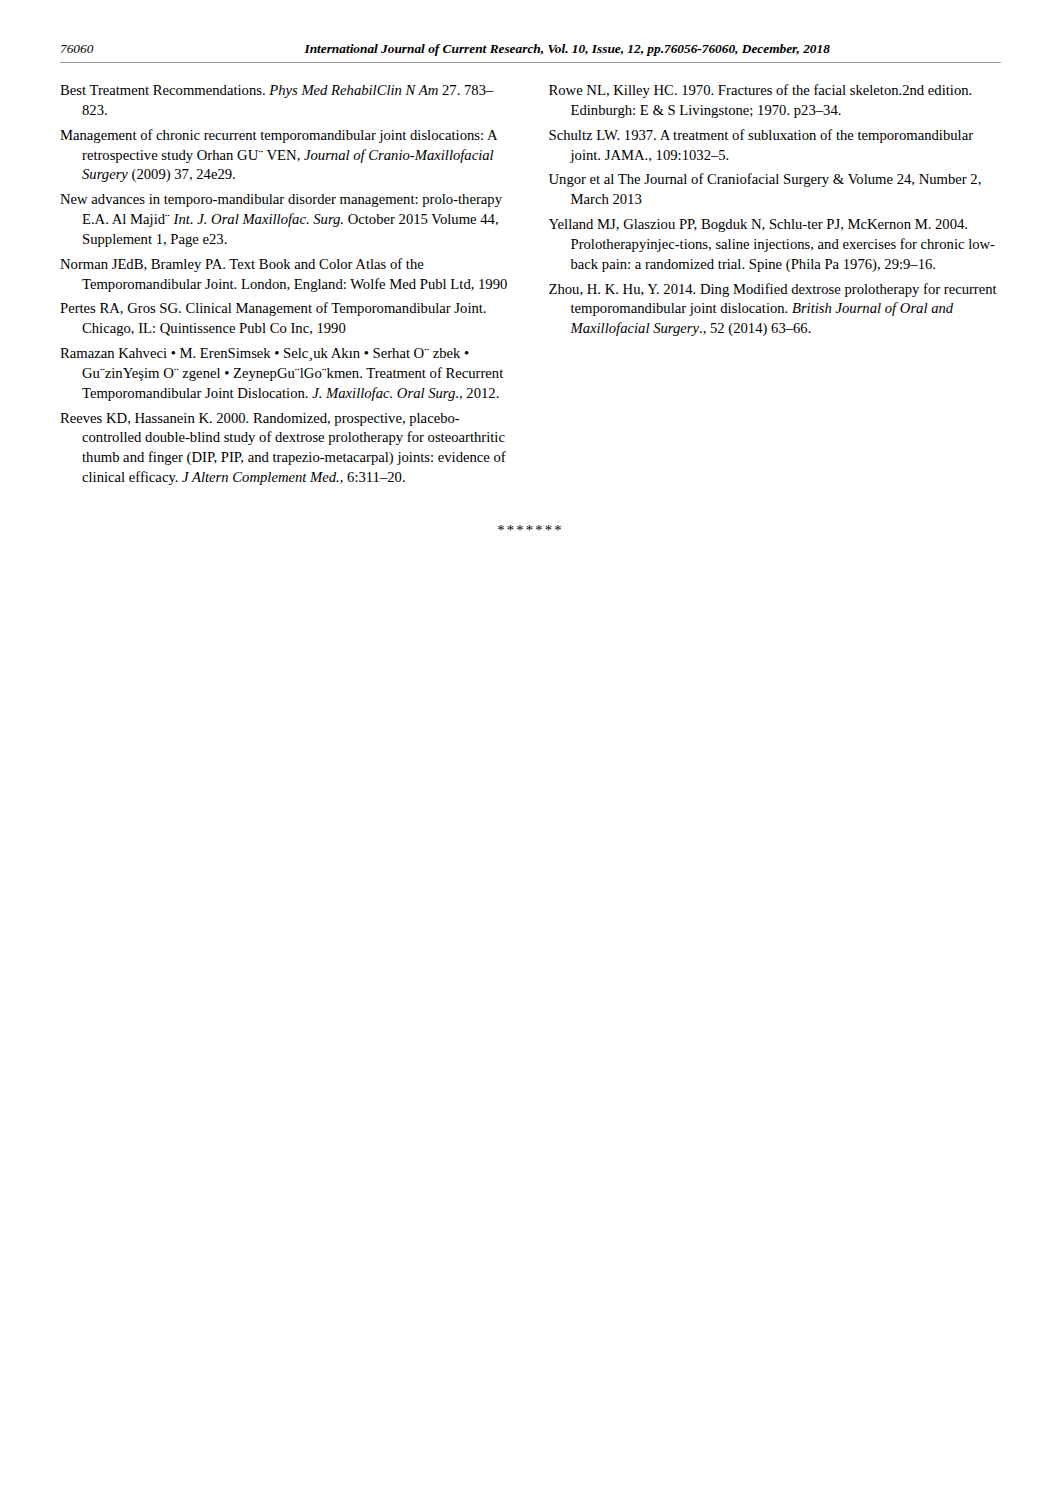76060 International Journal of Current Research, Vol. 10, Issue, 12, pp.76056-76060, December, 2018
Best Treatment Recommendations. Phys Med RehabilClin N Am 27. 783–823.
Management of chronic recurrent temporomandibular joint dislocations: A retrospective study Orhan GU¨ VEN, Journal of Cranio-Maxillofacial Surgery (2009) 37, 24e29.
New advances in temporo-mandibular disorder management: prolo-therapy E.A. Al Majid¨ Int. J. Oral Maxillofac. Surg. October 2015 Volume 44, Supplement 1, Page e23.
Norman JEdB, Bramley PA. Text Book and Color Atlas of the Temporomandibular Joint. London, England: Wolfe Med Publ Ltd, 1990
Pertes RA, Gros SG. Clinical Management of Temporomandibular Joint. Chicago, IL: Quintissence Publ Co Inc, 1990
Ramazan Kahveci • M. ErenSimsek • Selc¸uk Akın • Serhat O¨ zbek • Gu¨zinYeşim O¨ zgenel • ZeynepGu¨lGo¨kmen. Treatment of Recurrent Temporomandibular Joint Dislocation. J. Maxillofac. Oral Surg., 2012.
Reeves KD, Hassanein K. 2000. Randomized, prospective, placebo-controlled double-blind study of dextrose prolotherapy for osteoarthritic thumb and finger (DIP, PIP, and trapezio-metacarpal) joints: evidence of clinical efficacy. J Altern Complement Med., 6:311–20.
Rowe NL, Killey HC. 1970. Fractures of the facial skeleton.2nd edition. Edinburgh: E & S Livingstone; 1970. p23–34.
Schultz LW. 1937. A treatment of subluxation of the temporomandibular joint. JAMA., 109:1032–5.
Ungor et al The Journal of Craniofacial Surgery & Volume 24, Number 2, March 2013
Yelland MJ, Glasziou PP, Bogduk N, Schlu-ter PJ, McKernon M. 2004. Prolotherapyinjec-tions, saline injections, and exercises for chronic low-back pain: a randomized trial. Spine (Phila Pa 1976), 29:9–16.
Zhou, H. K. Hu, Y. 2014. Ding Modified dextrose prolotherapy for recurrent temporomandibular joint dislocation. British Journal of Oral and Maxillofacial Surgery., 52 (2014) 63–66.
*******